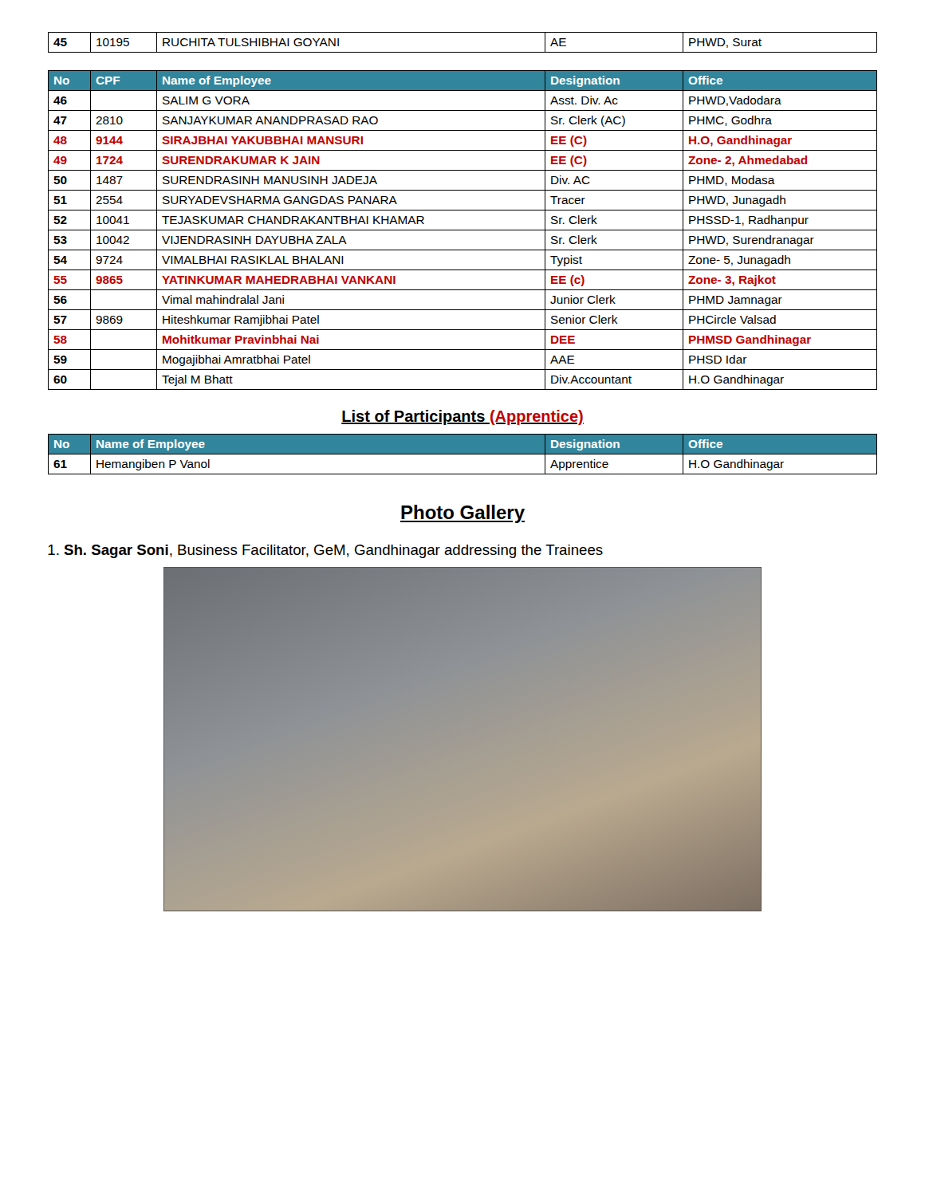| 45 | 10195 | RUCHITA TULSHIBHAI GOYANI | AE | PHWD, Surat |
| No | CPF | Name of Employee | Designation | Office |
| --- | --- | --- | --- | --- |
| 46 | | SALIM G VORA | Asst. Div. Ac | PHWD,Vadodara |
| 47 | 2810 | SANJAYKUMAR ANANDPRASAD RAO | Sr. Clerk (AC) | PHMC, Godhra |
| 48 | 9144 | SIRAJBHAI YAKUBBHAI MANSURI | EE (C) | H.O, Gandhinagar |
| 49 | 1724 | SURENDRAKUMAR K JAIN | EE (C) | Zone- 2, Ahmedabad |
| 50 | 1487 | SURENDRASINH MANUSINH JADEJA | Div. AC | PHMD, Modasa |
| 51 | 2554 | SURYADEVSHARMA GANGDAS PANARA | Tracer | PHWD, Junagadh |
| 52 | 10041 | TEJASKUMAR CHANDRAKANTBHAI KHAMAR | Sr. Clerk | PHSSD-1, Radhanpur |
| 53 | 10042 | VIJENDRASINH DAYUBHA ZALA | Sr. Clerk | PHWD, Surendranagar |
| 54 | 9724 | VIMALBHAI RASIKLAL BHALANI | Typist | Zone- 5, Junagadh |
| 55 | 9865 | YATINKUMAR MAHEDRABHAI VANKANI | EE (c) | Zone- 3, Rajkot |
| 56 | | Vimal mahindralal Jani | Junior Clerk | PHMD Jamnagar |
| 57 | 9869 | Hiteshkumar Ramjibhai Patel | Senior Clerk | PHCircle Valsad |
| 58 | | Mohitkumar Pravinbhai Nai | DEE | PHMSD Gandhinagar |
| 59 | | Mogajibhai Amratbhai Patel | AAE | PHSD Idar |
| 60 | | Tejal M Bhatt | Div.Accountant | H.O Gandhinagar |
List of Participants (Apprentice)
| No | Name of Employee | Designation | Office |
| --- | --- | --- | --- |
| 61 | Hemangiben P Vanol | Apprentice | H.O Gandhinagar |
Photo Gallery
Sh. Sagar Soni, Business Facilitator, GeM, Gandhinagar addressing the Trainees